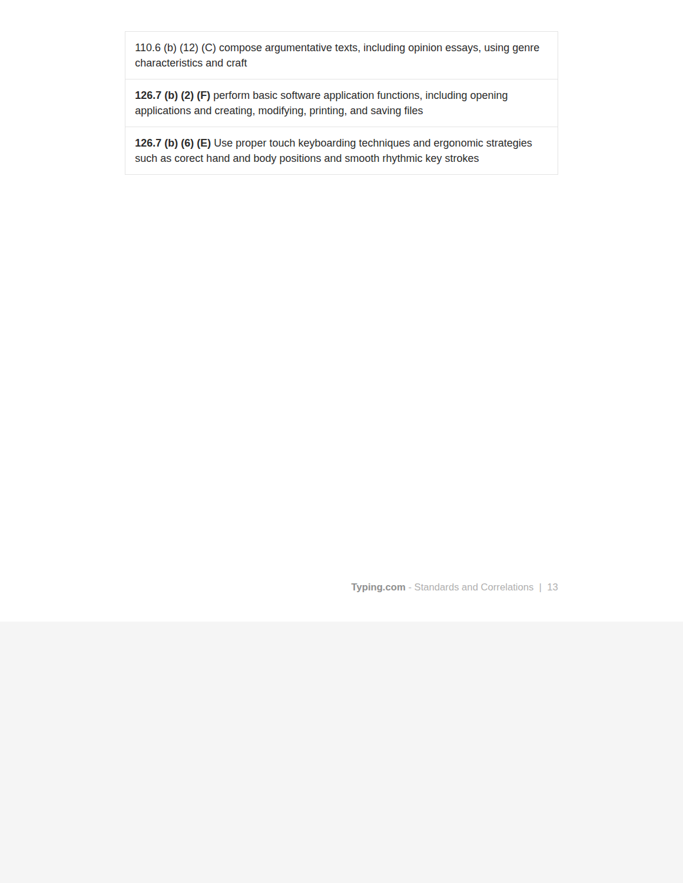| 110.6 (b) (12) (C) compose argumentative texts, including opinion essays, using genre characteristics and craft |
| 126.7 (b) (2) (F) perform basic software application functions, including opening applications and creating, modifying, printing, and saving files |
| 126.7 (b) (6) (E) Use proper touch keyboarding techniques and ergonomic strategies such as corect hand and body positions and smooth rhythmic key strokes |
Typing.com - Standards and Correlations | 13